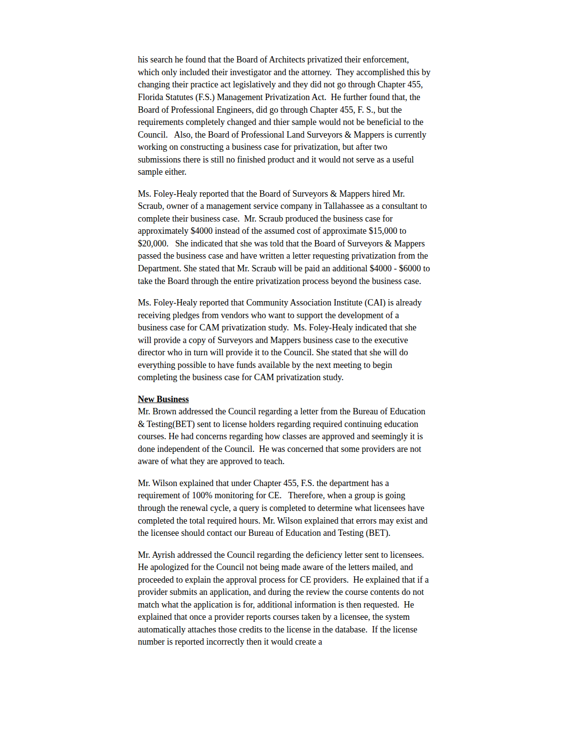his search he found that the Board of Architects privatized their enforcement, which only included their investigator and the attorney. They accomplished this by changing their practice act legislatively and they did not go through Chapter 455, Florida Statutes (F.S.) Management Privatization Act. He further found that, the Board of Professional Engineers, did go through Chapter 455, F. S., but the requirements completely changed and thier sample would not be beneficial to the Council. Also, the Board of Professional Land Surveyors & Mappers is currently working on constructing a business case for privatization, but after two submissions there is still no finished product and it would not serve as a useful sample either.
Ms. Foley-Healy reported that the Board of Surveyors & Mappers hired Mr. Scraub, owner of a management service company in Tallahassee as a consultant to complete their business case. Mr. Scraub produced the business case for approximately $4000 instead of the assumed cost of approximate $15,000 to $20,000. She indicated that she was told that the Board of Surveyors & Mappers passed the business case and have written a letter requesting privatization from the Department. She stated that Mr. Scraub will be paid an additional $4000 - $6000 to take the Board through the entire privatization process beyond the business case.
Ms. Foley-Healy reported that Community Association Institute (CAI) is already receiving pledges from vendors who want to support the development of a business case for CAM privatization study. Ms. Foley-Healy indicated that she will provide a copy of Surveyors and Mappers business case to the executive director who in turn will provide it to the Council. She stated that she will do everything possible to have funds available by the next meeting to begin completing the business case for CAM privatization study.
New Business
Mr. Brown addressed the Council regarding a letter from the Bureau of Education & Testing(BET) sent to license holders regarding required continuing education courses. He had concerns regarding how classes are approved and seemingly it is done independent of the Council. He was concerned that some providers are not aware of what they are approved to teach.
Mr. Wilson explained that under Chapter 455, F.S. the department has a requirement of 100% monitoring for CE. Therefore, when a group is going through the renewal cycle, a query is completed to determine what licensees have completed the total required hours. Mr. Wilson explained that errors may exist and the licensee should contact our Bureau of Education and Testing (BET).
Mr. Ayrish addressed the Council regarding the deficiency letter sent to licensees. He apologized for the Council not being made aware of the letters mailed, and proceeded to explain the approval process for CE providers. He explained that if a provider submits an application, and during the review the course contents do not match what the application is for, additional information is then requested. He explained that once a provider reports courses taken by a licensee, the system automatically attaches those credits to the license in the database. If the license number is reported incorrectly then it would create a